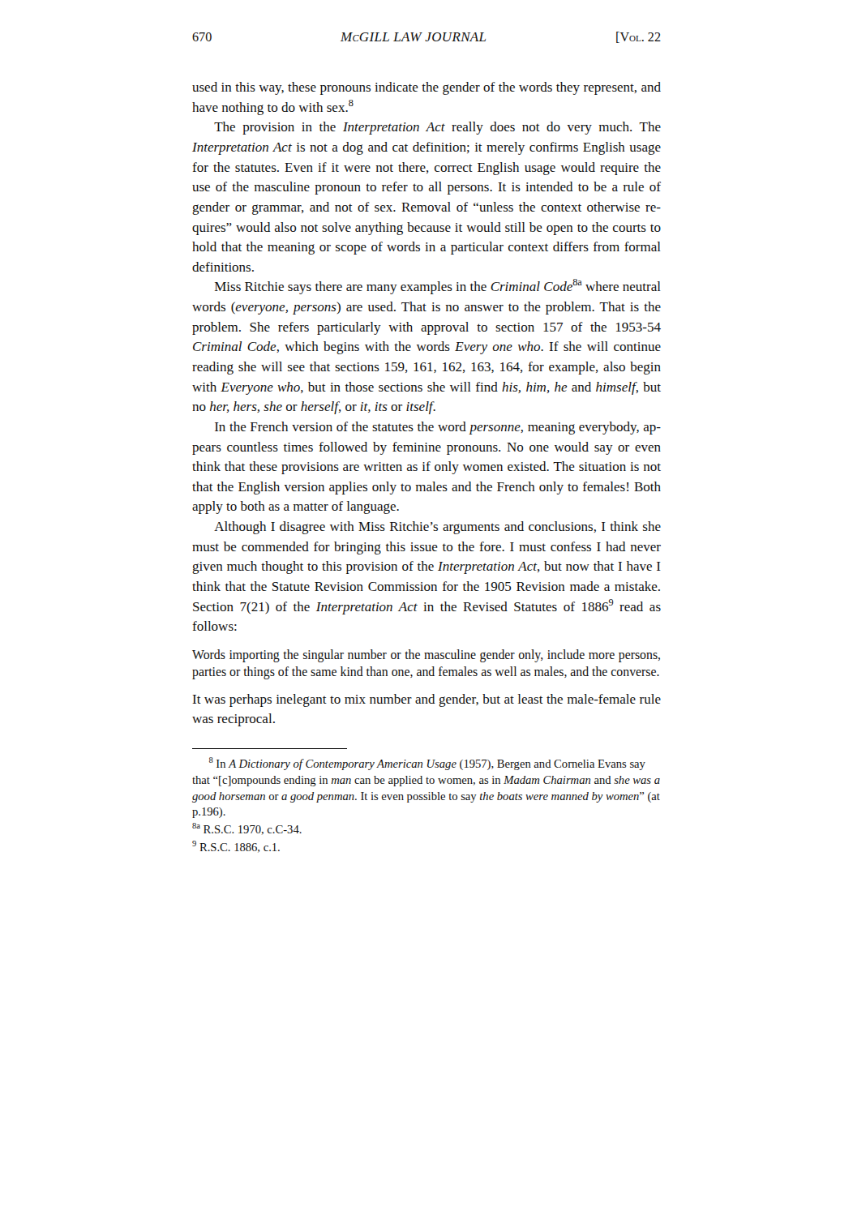670 McGILL LAW JOURNAL [Vol. 22
used in this way, these pronouns indicate the gender of the words they represent, and have nothing to do with sex.8
The provision in the Interpretation Act really does not do very much. The Interpretation Act is not a dog and cat definition; it merely confirms English usage for the statutes. Even if it were not there, correct English usage would require the use of the masculine pronoun to refer to all persons. It is intended to be a rule of gender or grammar, and not of sex. Removal of “unless the context otherwise requires” would also not solve anything because it would still be open to the courts to hold that the meaning or scope of words in a particular context differs from formal definitions.
Miss Ritchie says there are many examples in the Criminal Code8a where neutral words (everyone, persons) are used. That is no answer to the problem. That is the problem. She refers particularly with approval to section 157 of the 1953-54 Criminal Code, which begins with the words Every one who. If she will continue reading she will see that sections 159, 161, 162, 163, 164, for example, also begin with Everyone who, but in those sections she will find his, him, he and himself, but no her, hers, she or herself, or it, its or itself.
In the French version of the statutes the word personne, meaning everybody, appears countless times followed by feminine pronouns. No one would say or even think that these provisions are written as if only women existed. The situation is not that the English version applies only to males and the French only to females! Both apply to both as a matter of language.
Although I disagree with Miss Ritchie’s arguments and conclusions, I think she must be commended for bringing this issue to the fore. I must confess I had never given much thought to this provision of the Interpretation Act, but now that I have I think that the Statute Revision Commission for the 1905 Revision made a mistake. Section 7(21) of the Interpretation Act in the Revised Statutes of 18869 read as follows:
Words importing the singular number or the masculine gender only, include more persons, parties or things of the same kind than one, and females as well as males, and the converse.
It was perhaps inelegant to mix number and gender, but at least the male-female rule was reciprocal.
8 In A Dictionary of Contemporary American Usage (1957), Bergen and Cornelia Evans say that “[c]ompounds ending in man can be applied to women, as in Madam Chairman and she was a good horseman or a good penman. It is even possible to say the boats were manned by women” (at p.196).
8a R.S.C. 1970, c.C-34.
9 R.S.C. 1886, c.1.